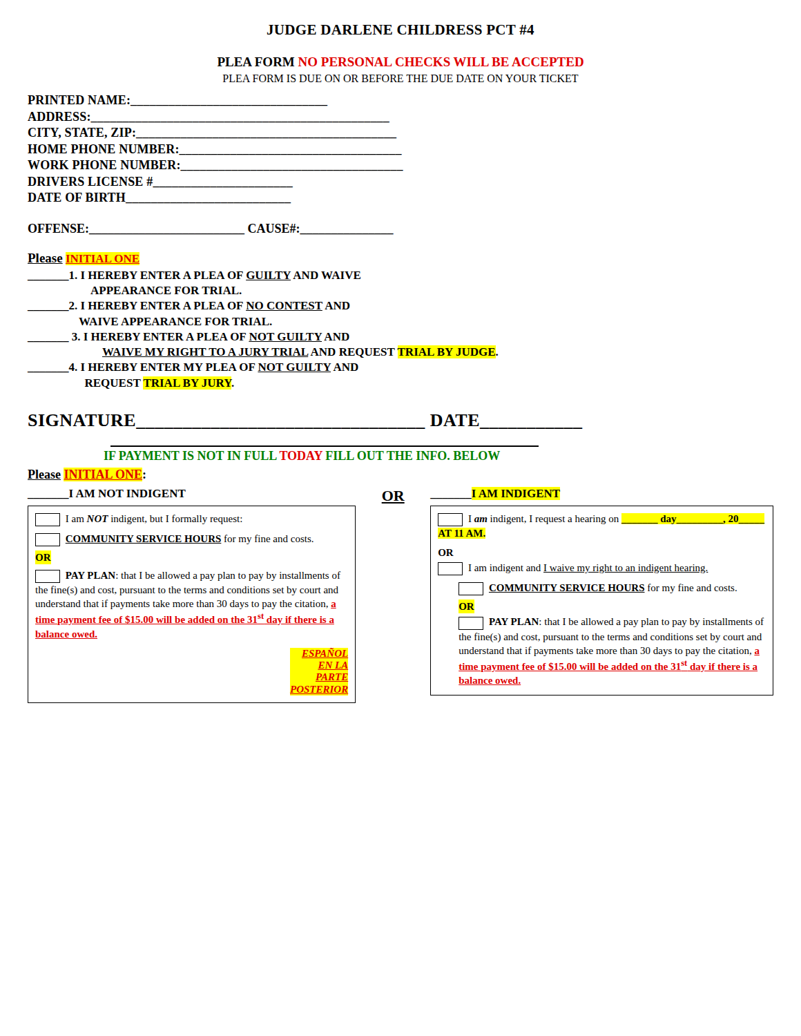JUDGE DARLENE CHILDRESS PCT #4
PLEA FORM NO PERSONAL CHECKS WILL BE ACCEPTED
PLEA FORM IS DUE ON OR BEFORE THE DUE DATE ON YOUR TICKET
PRINTED NAME:_______________________________
ADDRESS:_______________________________________________
CITY, STATE, ZIP:_________________________________________
HOME PHONE NUMBER:___________________________________
WORK PHONE NUMBER:___________________________________
DRIVERS LICENSE #______________________
DATE OF BIRTH__________________________
OFFENSE:_________________________ CAUSE#:_______________
Please INITIAL ONE
_______1. I HEREBY ENTER A PLEA OF GUILTY AND WAIVE
APPEARANCE FOR TRIAL.
_______2. I HEREBY ENTER A PLEA OF NO CONTEST AND
WAIVE APPEARANCE FOR TRIAL.
_______ 3. I HEREBY ENTER A PLEA OF NOT GUILTY AND
WAIVE MY RIGHT TO A JURY TRIAL AND REQUEST TRIAL BY JUDGE.
_______4. I HEREBY ENTER MY PLEA OF NOT GUILTY AND
REQUEST TRIAL BY JURY.
SIGNATURE_______________________________ DATE___________
IF PAYMENT IS NOT IN FULL TODAY FILL OUT THE INFO. BELOW
Please INITIAL ONE:
| _______I AM NOT INDIGENT I am NOT indigent, but I formally request: COMMUNITY SERVICE HOURS for my fine and costs. OR PAY PLAN : that I be allowed a pay plan to pay by installments of the fine(s) and cost, pursuant to the terms and conditions set by court and understand that if payments take more than 30 days to pay the citation, a time payment fee of $15.00 will be added on the 31 st day if there is a balance owed. ESPAÑOL EN LA PARTE POSTERIOR | OR | _______ I AM INDIGENT I am indigent, I request a hearing on _______ day_________, 20_____ AT 11 AM. OR I am indigent and I waive my right to an indigent hearing. COMMUNITY SERVICE HOURS for my fine and costs. OR PAY PLAN : that I be allowed a pay plan to pay by installments of the fine(s) and cost, pursuant to the terms and conditions set by court and understand that if payments take more than 30 days to pay the citation, a time payment fee of $15.00 will be added on the 31 st day if there is a balance owed. |